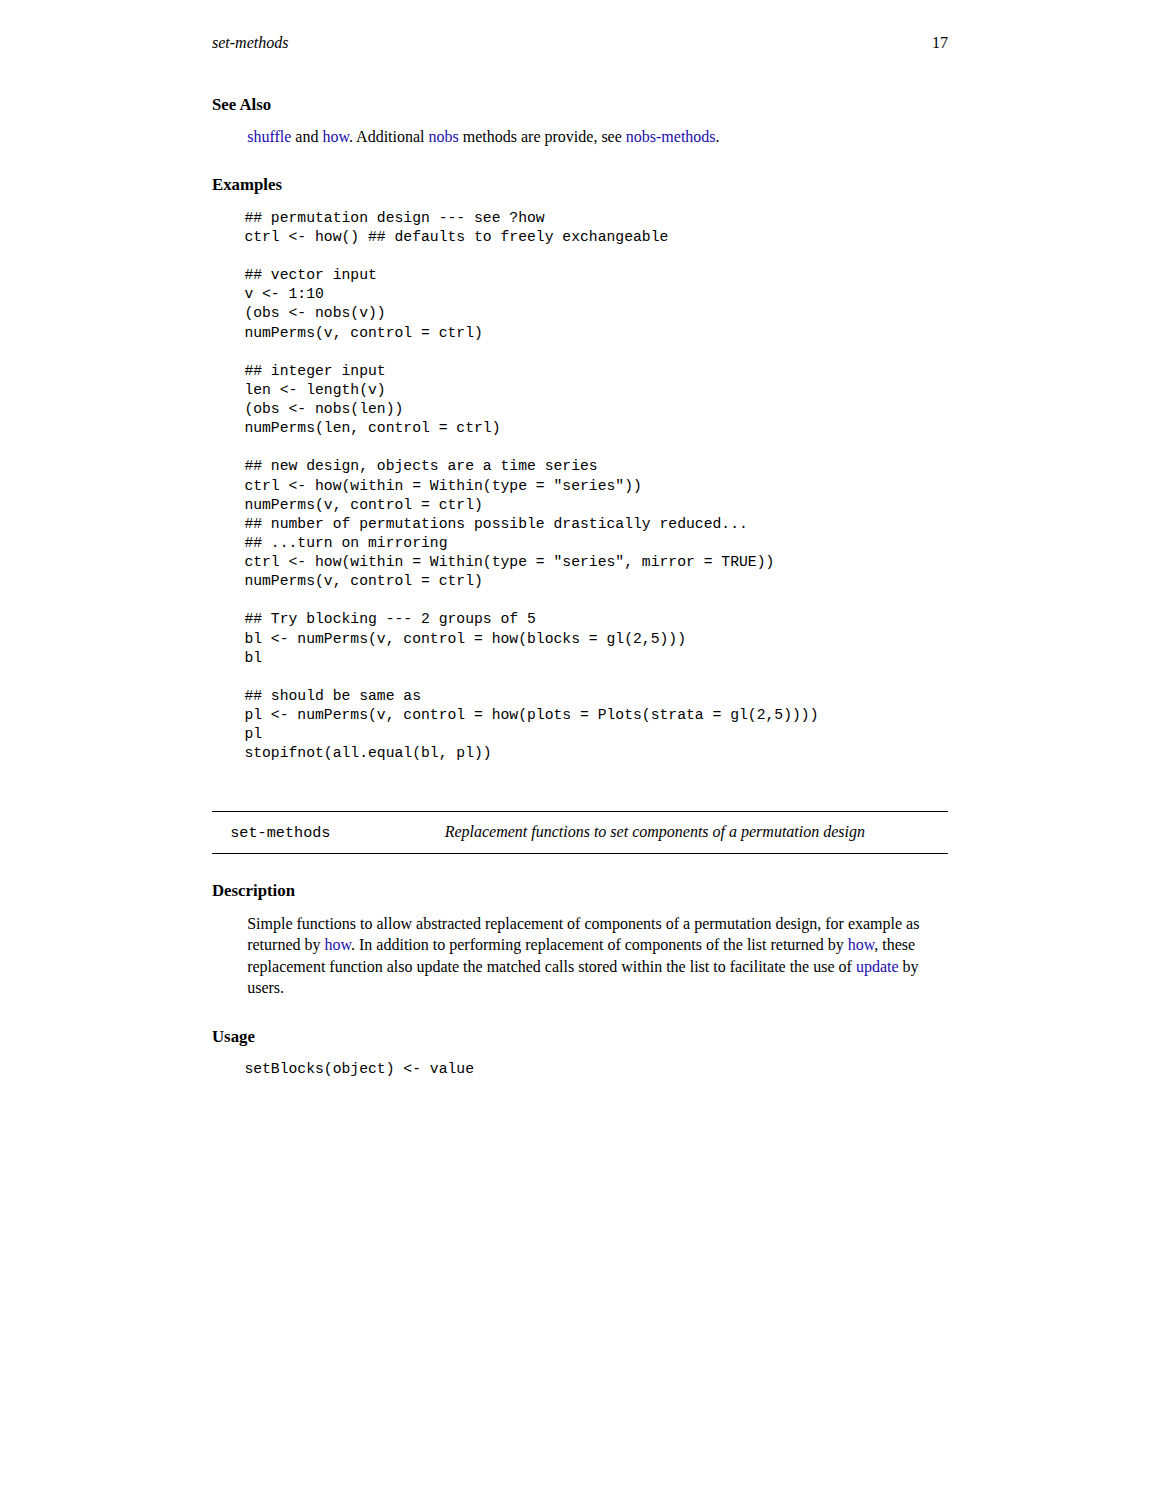set-methods 17
See Also
shuffle and how. Additional nobs methods are provide, see nobs-methods.
Examples
## permutation design --- see ?how
ctrl <- how() ## defaults to freely exchangeable

## vector input
v <- 1:10
(obs <- nobs(v))
numPerms(v, control = ctrl)

## integer input
len <- length(v)
(obs <- nobs(len))
numPerms(len, control = ctrl)

## new design, objects are a time series
ctrl <- how(within = Within(type = "series"))
numPerms(v, control = ctrl)
## number of permutations possible drastically reduced...
## ...turn on mirroring
ctrl <- how(within = Within(type = "series", mirror = TRUE))
numPerms(v, control = ctrl)

## Try blocking --- 2 groups of 5
bl <- numPerms(v, control = how(blocks = gl(2,5)))
bl

## should be same as
pl <- numPerms(v, control = how(plots = Plots(strata = gl(2,5))))
pl
stopifnot(all.equal(bl, pl))
set-methods Replacement functions to set components of a permutation design
Description
Simple functions to allow abstracted replacement of components of a permutation design, for example as returned by how. In addition to performing replacement of components of the list returned by how, these replacement function also update the matched calls stored within the list to facilitate the use of update by users.
Usage
setBlocks(object) <- value